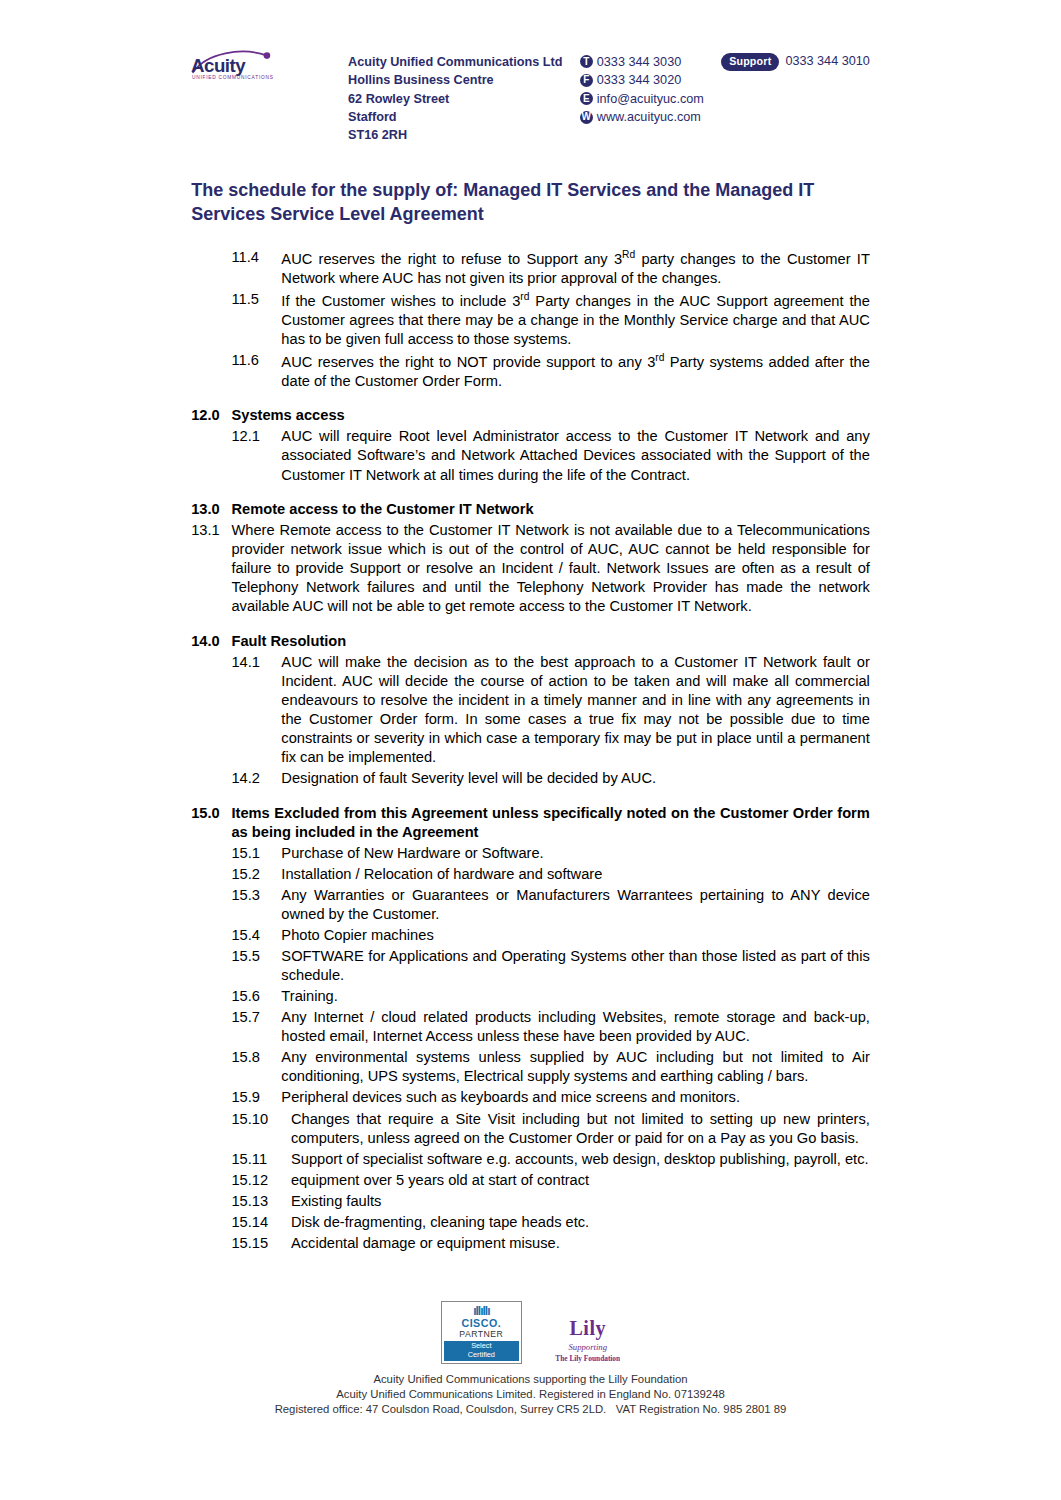Acuity UNIFIED COMMUNICATIONS
Acuity Unified Communications Ltd
Hollins Business Centre
62 Rowley Street
Stafford
ST16 2RH
T 0333 344 3030
F 0333 344 3020
E info@acuityuc.com
W www.acuityuc.com
Support 0333 344 3010
The schedule for the supply of: Managed IT Services and the Managed IT Services Service Level Agreement
11.4 AUC reserves the right to refuse to Support any 3Rd party changes to the Customer IT Network where AUC has not given its prior approval of the changes.
11.5 If the Customer wishes to include 3rd Party changes in the AUC Support agreement the Customer agrees that there may be a change in the Monthly Service charge and that AUC has to be given full access to those systems.
11.6 AUC reserves the right to NOT provide support to any 3rd Party systems added after the date of the Customer Order Form.
12.0 Systems access
12.1 AUC will require Root level Administrator access to the Customer IT Network and any associated Software’s and Network Attached Devices associated with the Support of the Customer IT Network at all times during the life of the Contract.
13.0 Remote access to the Customer IT Network
13.1 Where Remote access to the Customer IT Network is not available due to a Telecommunications provider network issue which is out of the control of AUC, AUC cannot be held responsible for failure to provide Support or resolve an Incident / fault. Network Issues are often as a result of Telephony Network failures and until the Telephony Network Provider has made the network available AUC will not be able to get remote access to the Customer IT Network.
14.0 Fault Resolution
14.1 AUC will make the decision as to the best approach to a Customer IT Network fault or Incident. AUC will decide the course of action to be taken and will make all commercial endeavours to resolve the incident in a timely manner and in line with any agreements in the Customer Order form. In some cases a true fix may not be possible due to time constraints or severity in which case a temporary fix may be put in place until a permanent fix can be implemented.
14.2 Designation of fault Severity level will be decided by AUC.
15.0 Items Excluded from this Agreement unless specifically noted on the Customer Order form as being included in the Agreement
15.1 Purchase of New Hardware or Software.
15.2 Installation / Relocation of hardware and software
15.3 Any Warranties or Guarantees or Manufacturers Warrantees pertaining to ANY device owned by the Customer.
15.4 Photo Copier machines
15.5 SOFTWARE for Applications and Operating Systems other than those listed as part of this schedule.
15.6 Training.
15.7 Any Internet / cloud related products including Websites, remote storage and back-up, hosted email, Internet Access unless these have been provided by AUC.
15.8 Any environmental systems unless supplied by AUC including but not limited to Air conditioning, UPS systems, Electrical supply systems and earthing cabling / bars.
15.9 Peripheral devices such as keyboards and mice screens and monitors.
15.10 Changes that require a Site Visit including but not limited to setting up new printers, computers, unless agreed on the Customer Order or paid for on a Pay as you Go basis.
15.11 Support of specialist software e.g. accounts, web design, desktop publishing, payroll, etc.
15.12 equipment over 5 years old at start of contract
15.13 Existing faults
15.14 Disk de-fragmenting, cleaning tape heads etc.
15.15 Accidental damage or equipment misuse.
ıllıllı
CISCO.
PARTNER
Select
Certified
Lily
Supporting
The Lily Foundation
Acuity Unified Communications supporting the Lilly Foundation
Acuity Unified Communications Limited. Registered in England No. 07139248
Registered office: 47 Coulsdon Road, Coulsdon, Surrey CR5 2LD. VAT Registration No. 985 2801 89